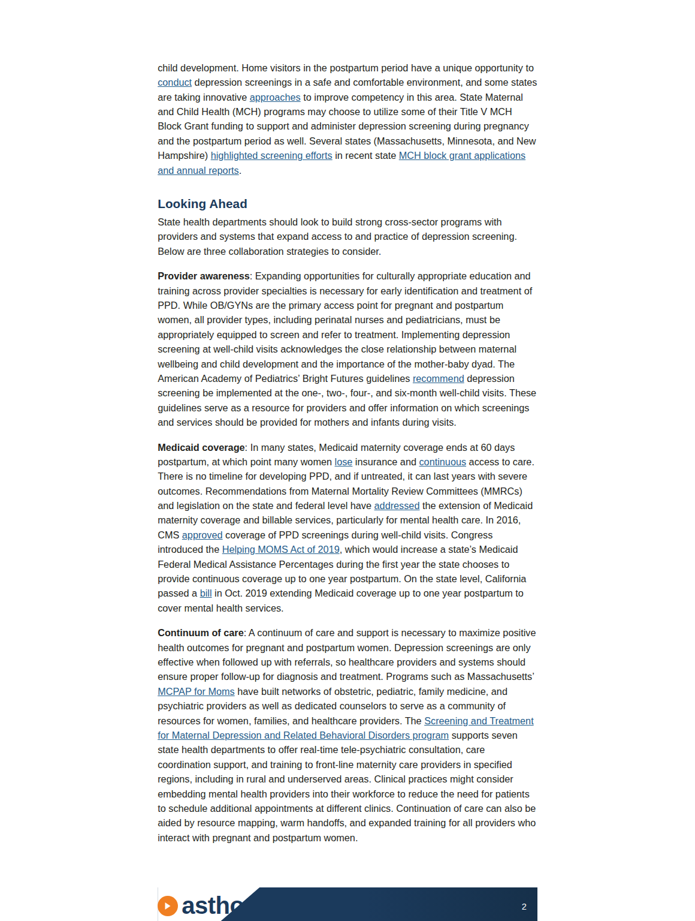child development. Home visitors in the postpartum period have a unique opportunity to conduct depression screenings in a safe and comfortable environment, and some states are taking innovative approaches to improve competency in this area. State Maternal and Child Health (MCH) programs may choose to utilize some of their Title V MCH Block Grant funding to support and administer depression screening during pregnancy and the postpartum period as well. Several states (Massachusetts, Minnesota, and New Hampshire) highlighted screening efforts in recent state MCH block grant applications and annual reports.
Looking Ahead
State health departments should look to build strong cross-sector programs with providers and systems that expand access to and practice of depression screening. Below are three collaboration strategies to consider.
Provider awareness: Expanding opportunities for culturally appropriate education and training across provider specialties is necessary for early identification and treatment of PPD. While OB/GYNs are the primary access point for pregnant and postpartum women, all provider types, including perinatal nurses and pediatricians, must be appropriately equipped to screen and refer to treatment. Implementing depression screening at well-child visits acknowledges the close relationship between maternal wellbeing and child development and the importance of the mother-baby dyad. The American Academy of Pediatrics’ Bright Futures guidelines recommend depression screening be implemented at the one-, two-, four-, and six-month well-child visits. These guidelines serve as a resource for providers and offer information on which screenings and services should be provided for mothers and infants during visits.
Medicaid coverage: In many states, Medicaid maternity coverage ends at 60 days postpartum, at which point many women lose insurance and continuous access to care. There is no timeline for developing PPD, and if untreated, it can last years with severe outcomes. Recommendations from Maternal Mortality Review Committees (MMRCs) and legislation on the state and federal level have addressed the extension of Medicaid maternity coverage and billable services, particularly for mental health care. In 2016, CMS approved coverage of PPD screenings during well-child visits. Congress introduced the Helping MOMS Act of 2019, which would increase a state’s Medicaid Federal Medical Assistance Percentages during the first year the state chooses to provide continuous coverage up to one year postpartum. On the state level, California passed a bill in Oct. 2019 extending Medicaid coverage up to one year postpartum to cover mental health services.
Continuum of care: A continuum of care and support is necessary to maximize positive health outcomes for pregnant and postpartum women. Depression screenings are only effective when followed up with referrals, so healthcare providers and systems should ensure proper follow-up for diagnosis and treatment. Programs such as Massachusetts’ MCPAP for Moms have built networks of obstetric, pediatric, family medicine, and psychiatric providers as well as dedicated counselors to serve as a community of resources for women, families, and healthcare providers. The Screening and Treatment for Maternal Depression and Related Behavioral Disorders program supports seven state health departments to offer real-time tele-psychiatric consultation, care coordination support, and training to front-line maternity care providers in specified regions, including in rural and underserved areas. Clinical practices might consider embedding mental health providers into their workforce to reduce the need for patients to schedule additional appointments at different clinics. Continuation of care can also be aided by resource mapping, warm handoffs, and expanded training for all providers who interact with pregnant and postpartum women.
astho™
2